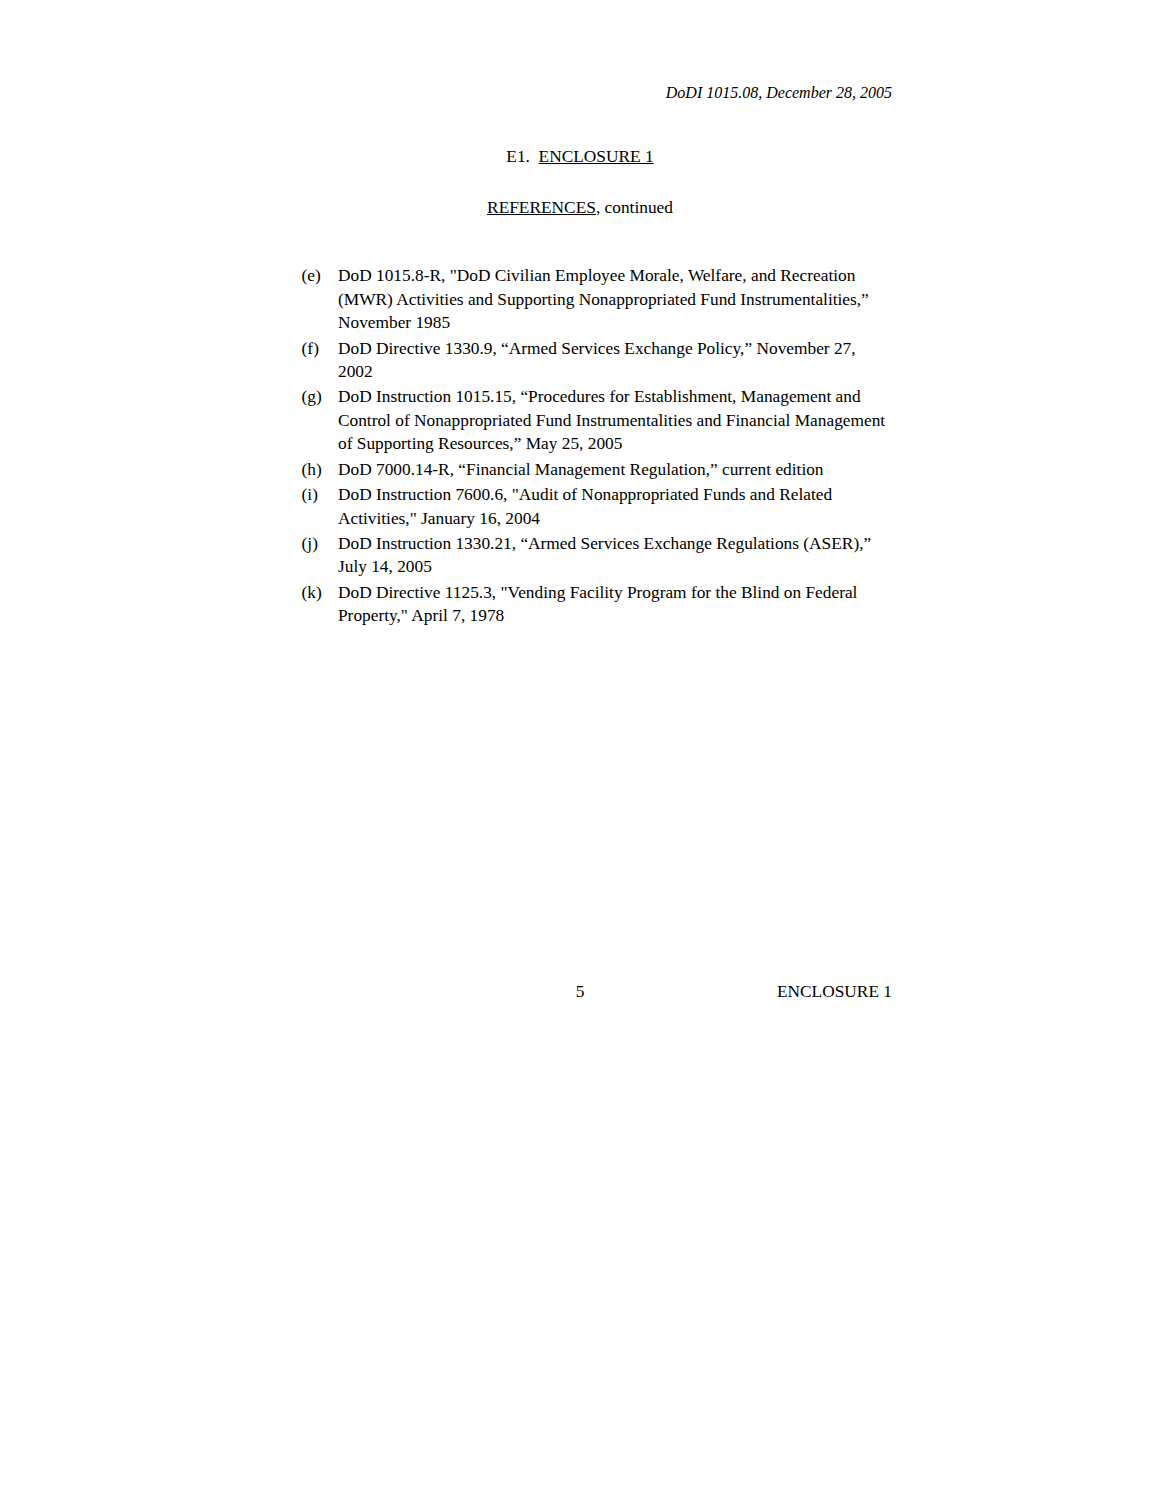DoDI 1015.08, December 28, 2005
E1. ENCLOSURE 1
REFERENCES, continued
(e) DoD 1015.8-R, "DoD Civilian Employee Morale, Welfare, and Recreation (MWR) Activities and Supporting Nonappropriated Fund Instrumentalities,” November 1985
(f) DoD Directive 1330.9, “Armed Services Exchange Policy,” November 27, 2002
(g) DoD Instruction 1015.15, “Procedures for Establishment, Management and Control of Nonappropriated Fund Instrumentalities and Financial Management of Supporting Resources,” May 25, 2005
(h) DoD 7000.14-R, “Financial Management Regulation,” current edition
(i) DoD Instruction 7600.6, "Audit of Nonappropriated Funds and Related Activities," January 16, 2004
(j) DoD Instruction 1330.21, “Armed Services Exchange Regulations (ASER),” July 14, 2005
(k) DoD Directive 1125.3, "Vending Facility Program for the Blind on Federal Property," April 7, 1978
5 ENCLOSURE 1